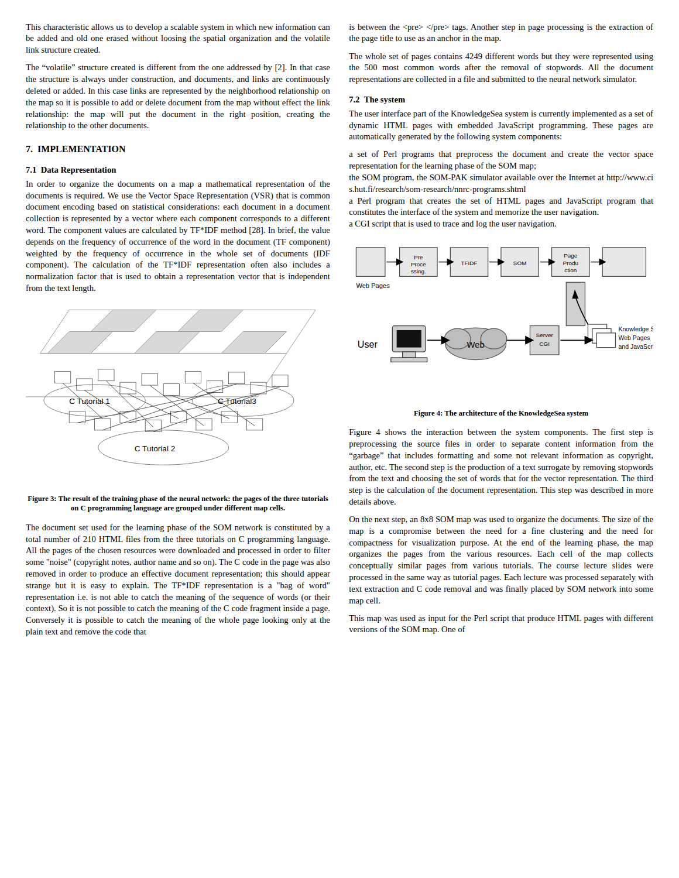This characteristic allows us to develop a scalable system in which new information can be added and old one erased without loosing the spatial organization and the volatile link structure created.
The “volatile” structure created is different from the one addressed by [2]. In that case the structure is always under construction, and documents, and links are continuously deleted or added. In this case links are represented by the neighborhood relationship on the map so it is possible to add or delete document from the map without effect the link relationship: the map will put the document in the right position, creating the relationship to the other documents.
7. IMPLEMENTATION
7.1 Data Representation
In order to organize the documents on a map a mathematical representation of the documents is required. We use the Vector Space Representation (VSR) that is common document encoding based on statistical considerations: each document in a document collection is represented by a vector where each component corresponds to a different word. The component values are calculated by TF*IDF method [28]. In brief, the value depends on the frequency of occurrence of the word in the document (TF component) weighted by the frequency of occurrence in the whole set of documents (IDF component). The calculation of the TF*IDF representation often also includes a normalization factor that is used to obtain a representation vector that is independent from the text length.
C Tutorial 1 C Tutorial3 C Tutorial 2
Figure 3: The result of the training phase of the neural network: the pages of the three tutorials on C programming language are grouped under different map cells.
The document set used for the learning phase of the SOM network is constituted by a total number of 210 HTML files from the three tutorials on C programming language. All the pages of the chosen resources were downloaded and processed in order to filter some "noise" (copyright notes, author name and so on). The C code in the page was also removed in order to produce an effective document representation; this should appear strange but it is easy to explain. The TF*IDF representation is a "bag of word" representation i.e. is not able to catch the meaning of the sequence of words (or their context). So it is not possible to catch the meaning of the C code fragment inside a page. Conversely it is possible to catch the meaning of the whole page looking only at the plain text and remove the code that
is between the <pre> </pre> tags. Another step in page processing is the extraction of the page title to use as an anchor in the map.
The whole set of pages contains 4249 different words but they were represented using the 500 most common words after the removal of stopwords. All the document representations are collected in a file and submitted to the neural network simulator.
7.2 The system
The user interface part of the KnowledgeSea system is currently implemented as a set of dynamic HTML pages with embedded JavaScript programming. These pages are automatically generated by the following system components:
a set of Perl programs that preprocess the document and create the vector space representation for the learning phase of the SOM map;
the SOM program, the SOM-PAK simulator available over the Internet at http://www.cis.hut.fi/research/som-research/nnrc-programs.shtml
a Perl program that creates the set of HTML pages and JavaScript program that constitutes the interface of the system and memorize the user navigation.
a CGI script that is used to trace and log the user navigation.
Pre Proce ssing. TFIDF SOM Page Produ ction Web Pages User Web Server CGI Knowledge Sea Web Pages and JavaScripts
Figure 4: The architecture of the KnowledgeSea system
Figure 4 shows the interaction between the system components. The first step is preprocessing the source files in order to separate content information from the “garbage” that includes formatting and some not relevant information as copyright, author, etc. The second step is the production of a text surrogate by removing stopwords from the text and choosing the set of words that for the vector representation. The third step is the calculation of the document representation. This step was described in more details above.
On the next step, an 8x8 SOM map was used to organize the documents. The size of the map is a compromise between the need for a fine clustering and the need for compactness for visualization purpose. At the end of the learning phase, the map organizes the pages from the various resources. Each cell of the map collects conceptually similar pages from various tutorials. The course lecture slides were processed in the same way as tutorial pages. Each lecture was processed separately with text extraction and C code removal and was finally placed by SOM network into some map cell.
This map was used as input for the Perl script that produce HTML pages with different versions of the SOM map. One of